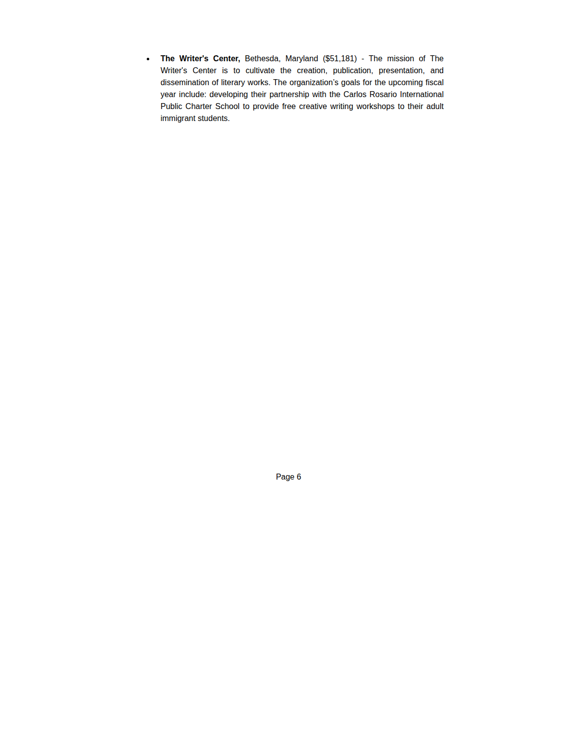The Writer's Center, Bethesda, Maryland ($51,181) - The mission of The Writer's Center is to cultivate the creation, publication, presentation, and dissemination of literary works. The organization’s goals for the upcoming fiscal year include: developing their partnership with the Carlos Rosario International Public Charter School to provide free creative writing workshops to their adult immigrant students.
Page 6